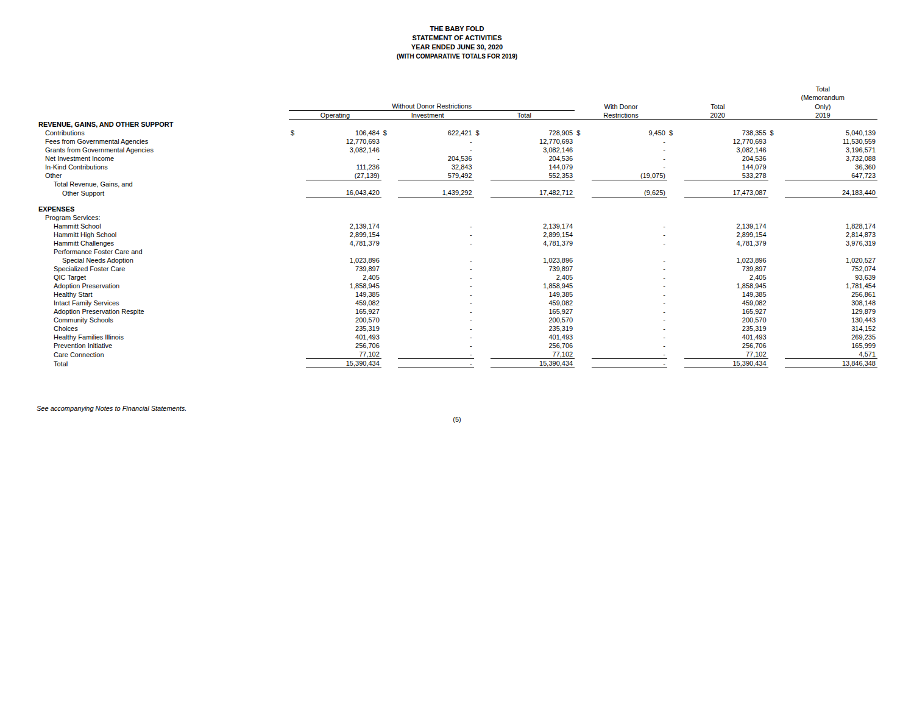THE BABY FOLD
STATEMENT OF ACTIVITIES
YEAR ENDED JUNE 30, 2020
(WITH COMPARATIVE TOTALS FOR 2019)
| | | | | Total |
| | | | | (Memorandum |
| | Without Donor Restrictions | With Donor | Total | Only) |
| | Operating | Investment | Total | Restrictions | 2020 | 2019 |
| REVENUE, GAINS, AND OTHER SUPPORT | |
| Contributions | $ | 106,484 | $ | 622,421 | $ | 728,905 | $ | 9,450 | $ | 738,355 | $ | 5,040,139 |
| Fees from Governmental Agencies | | 12,770,693 | | - | | 12,770,693 | | - | | 12,770,693 | | 11,530,559 |
| Grants from Governmental Agencies | | 3,082,146 | | - | | 3,082,146 | | - | | 3,082,146 | | 3,196,571 |
| Net Investment Income | | - | | 204,536 | | 204,536 | | - | | 204,536 | | 3,732,088 |
| In-Kind Contributions | | 111,236 | | 32,843 | | 144,079 | | - | | 144,079 | | 36,360 |
| Other | | (27,139) | | 579,492 | | 552,353 | | (19,075) | | 533,278 | | 647,723 |
| Total Revenue, Gains, and | |
| Other Support | | 16,043,420 | | 1,439,292 | | 17,482,712 | | (9,625) | | 17,473,087 | | 24,183,440 |
| EXPENSES | |
| Program Services: | |
| Hammitt School | | 2,139,174 | | - | | 2,139,174 | | - | | 2,139,174 | | 1,828,174 |
| Hammitt High School | | 2,899,154 | | - | | 2,899,154 | | - | | 2,899,154 | | 2,814,873 |
| Hammitt Challenges | | 4,781,379 | | - | | 4,781,379 | | - | | 4,781,379 | | 3,976,319 |
| Performance Foster Care and | |
| Special Needs Adoption | | 1,023,896 | | - | | 1,023,896 | | - | | 1,023,896 | | 1,020,527 |
| Specialized Foster Care | | 739,897 | | - | | 739,897 | | - | | 739,897 | | 752,074 |
| QIC Target | | 2,405 | | - | | 2,405 | | - | | 2,405 | | 93,639 |
| Adoption Preservation | | 1,858,945 | | - | | 1,858,945 | | - | | 1,858,945 | | 1,781,454 |
| Healthy Start | | 149,385 | | - | | 149,385 | | - | | 149,385 | | 256,861 |
| Intact Family Services | | 459,082 | | - | | 459,082 | | - | | 459,082 | | 308,148 |
| Adoption Preservation Respite | | 165,927 | | - | | 165,927 | | - | | 165,927 | | 129,879 |
| Community Schools | | 200,570 | | - | | 200,570 | | - | | 200,570 | | 130,443 |
| Choices | | 235,319 | | - | | 235,319 | | - | | 235,319 | | 314,152 |
| Healthy Families Illinois | | 401,493 | | - | | 401,493 | | - | | 401,493 | | 269,235 |
| Prevention Initiative | | 256,706 | | - | | 256,706 | | - | | 256,706 | | 165,999 |
| Care Connection | | 77,102 | | - | | 77,102 | | - | | 77,102 | | 4,571 |
| Total | | 15,390,434 | | - | | 15,390,434 | | - | | 15,390,434 | | 13,846,348 |
See accompanying Notes to Financial Statements.
(5)